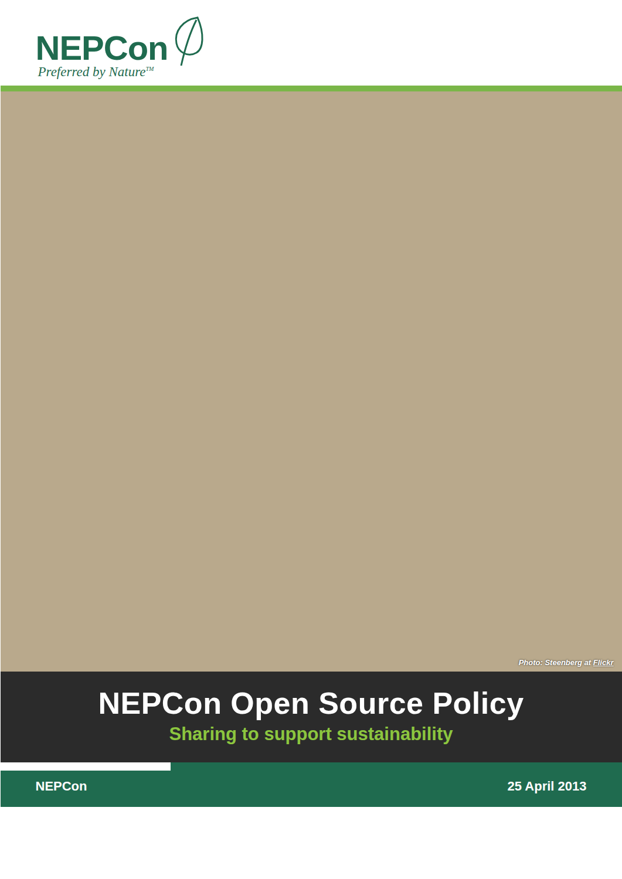NEPCon
Preferred by NatureTM
Photo: Steenberg at Flickr
NEPCon Open Source Policy
Sharing to support sustainability
NEPCon 25 April 2013